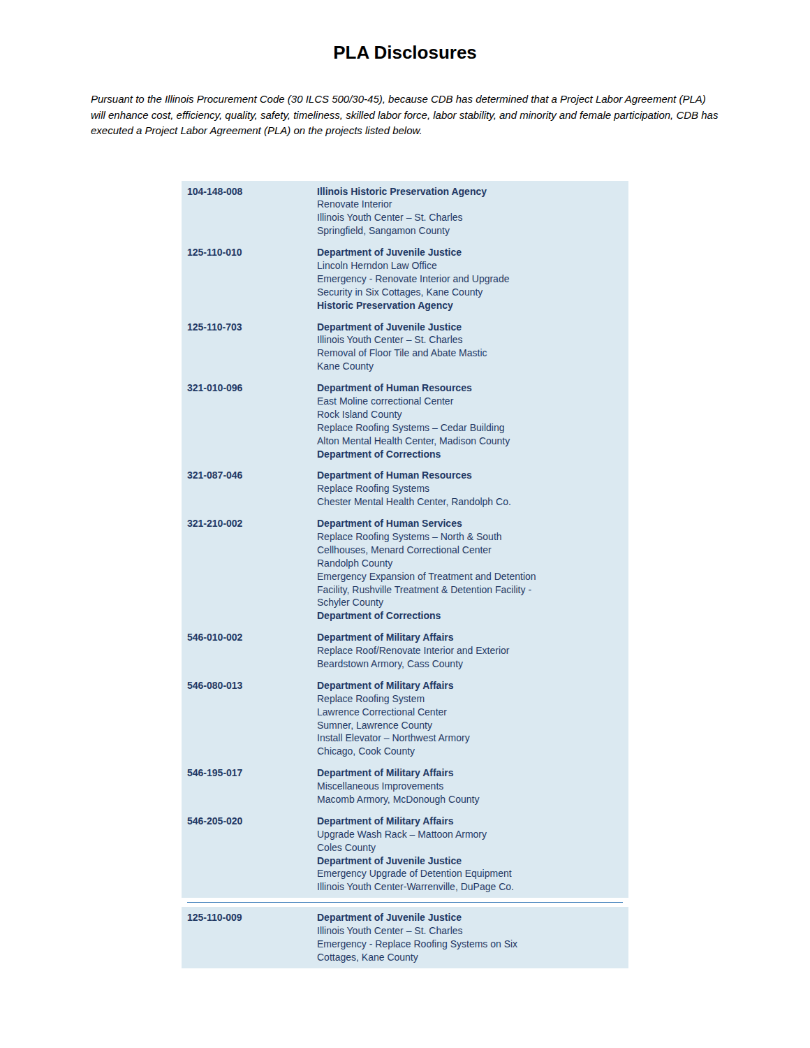PLA Disclosures
Pursuant to the Illinois Procurement Code (30 ILCS 500/30-45), because CDB has determined that a Project Labor Agreement (PLA) will enhance cost, efficiency, quality, safety, timeliness, skilled labor force, labor stability, and minority and female participation, CDB has executed a Project Labor Agreement (PLA) on the projects listed below.
| 104-148-008 | Illinois Historic Preservation Agency Renovate Interior Illinois Youth Center – St. Charles Springfield, Sangamon County |
| 125-110-010 | Department of Juvenile Justice Lincoln Herndon Law Office Emergency - Renovate Interior and Upgrade Security in Six Cottages, Kane County Historic Preservation Agency |
| 125-110-703 | Department of Juvenile Justice Illinois Youth Center – St. Charles Removal of Floor Tile and Abate Mastic Kane County |
| 321-010-096 | Department of Human Resources East Moline correctional Center Rock Island County Replace Roofing Systems – Cedar Building Alton Mental Health Center, Madison County Department of Corrections |
| 321-087-046 | Department of Human Resources Replace Roofing Systems Chester Mental Health Center, Randolph Co. |
| 321-210-002 | Department of Human Services Replace Roofing Systems – North & South Cellhouses, Menard Correctional Center Randolph County Emergency Expansion of Treatment and Detention Facility, Rushville Treatment & Detention Facility - Schyler County Department of Corrections |
| 546-010-002 | Department of Military Affairs Replace Roof/Renovate Interior and Exterior Beardstown Armory, Cass County |
| 546-080-013 | Department of Military Affairs Replace Roofing System Lawrence Correctional Center Sumner, Lawrence County Install Elevator – Northwest Armory Chicago, Cook County |
| 546-195-017 | Department of Military Affairs Miscellaneous Improvements Macomb Armory, McDonough County |
| 546-205-020 | Department of Military Affairs Upgrade Wash Rack – Mattoon Armory Coles County Department of Juvenile Justice Emergency Upgrade of Detention Equipment Illinois Youth Center-Warrenville, DuPage Co. |
| 125-110-009 | Department of Juvenile Justice Illinois Youth Center – St. Charles Emergency - Replace Roofing Systems on Six Cottages, Kane County |